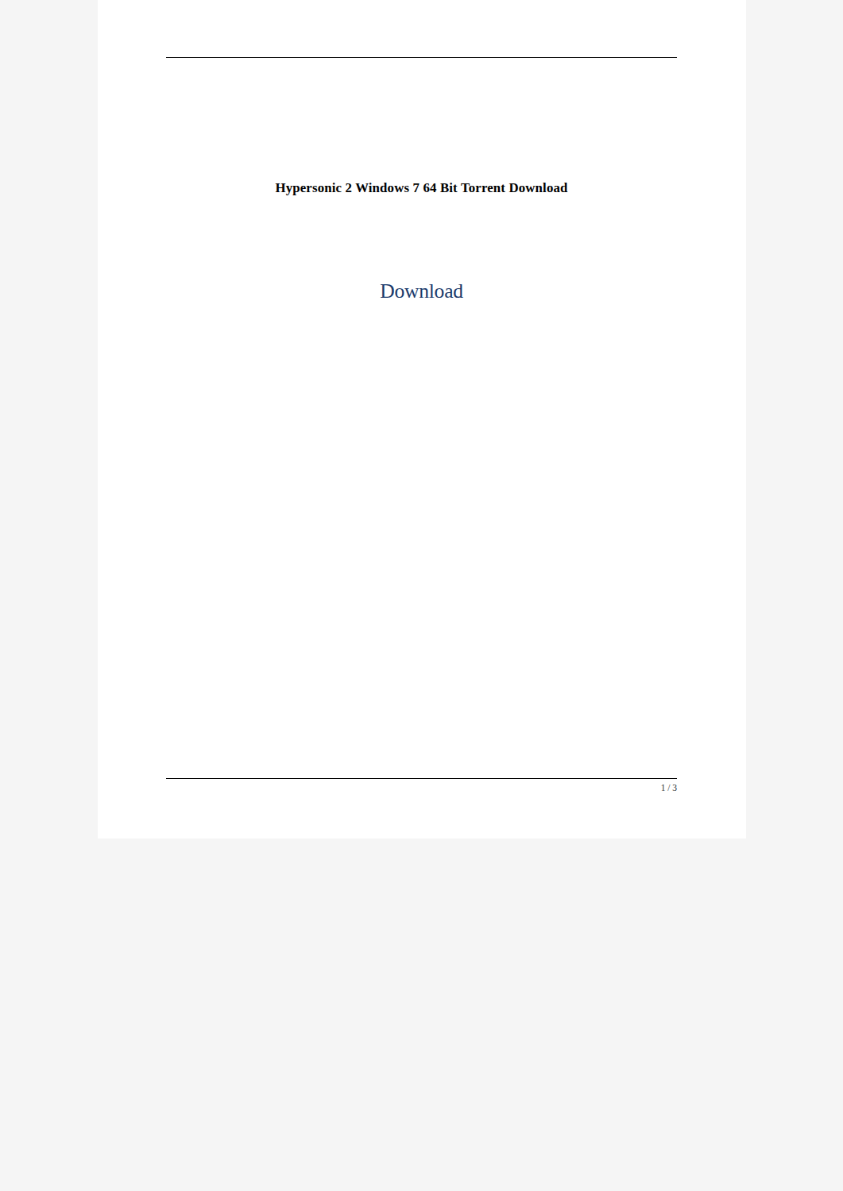Hypersonic 2 Windows 7 64 Bit Torrent Download
Download
1 / 3